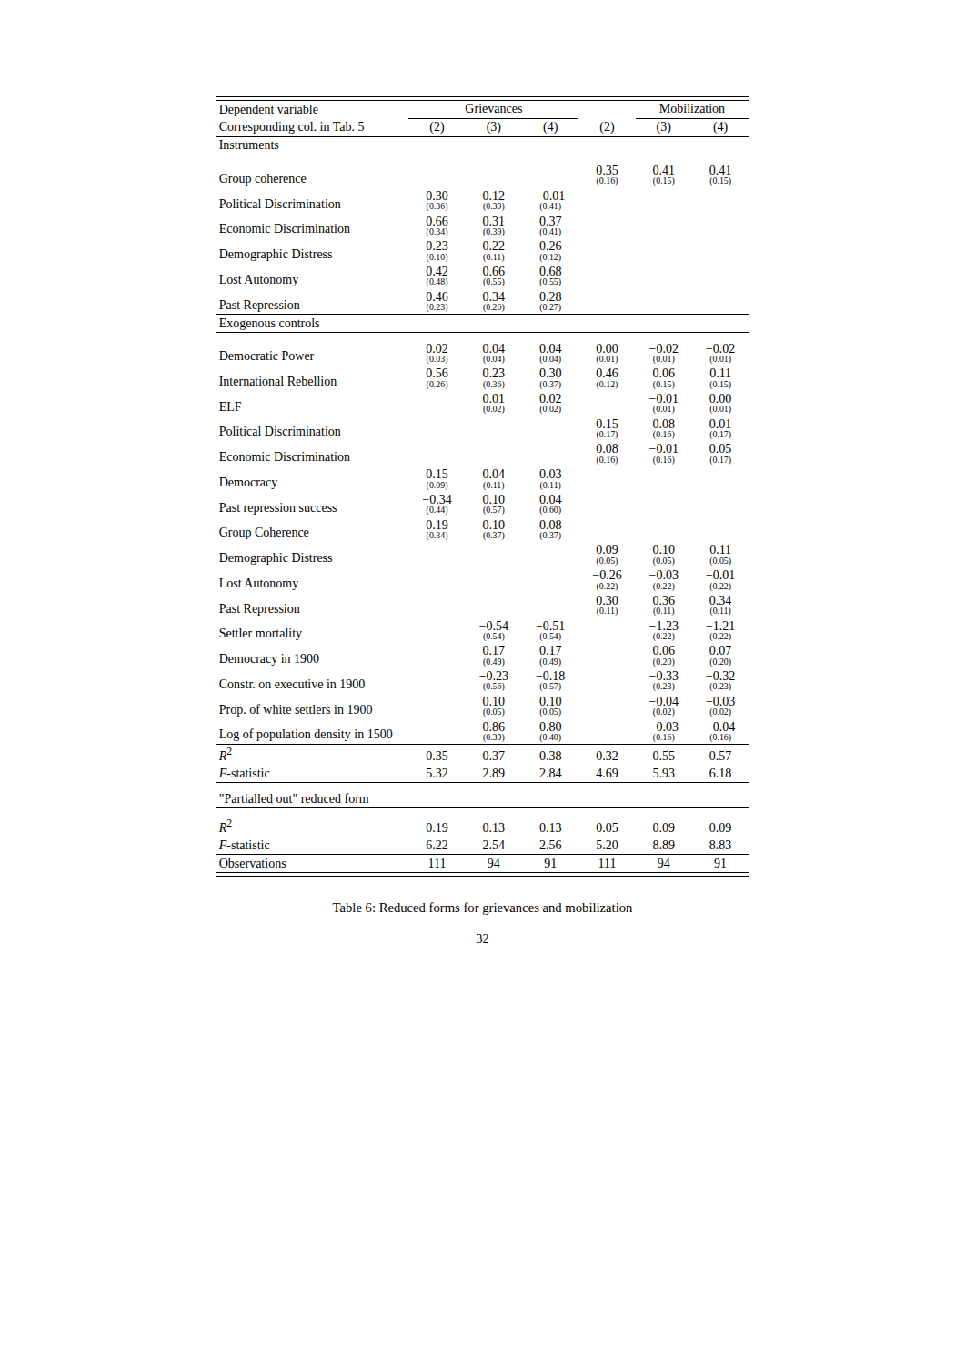| Dependent variable | Grievances | | Mobilization |
| Corresponding col. in Tab. 5 | (2) | (3) | (4) | (2) | (3) | (4) |
| Instruments | |
| Group coherence | | | | 0.35 (0.16) | 0.41 (0.15) | 0.41 (0.15) |
| Political Discrimination | 0.30 (0.36) | 0.12 (0.39) | −0.01 (0.41) | | | |
| Economic Discrimination | 0.66 (0.34) | 0.31 (0.39) | 0.37 (0.41) | | | |
| Demographic Distress | 0.23 (0.10) | 0.22 (0.11) | 0.26 (0.12) | | | |
| Lost Autonomy | 0.42 (0.48) | 0.66 (0.55) | 0.68 (0.55) | | | |
| Past Repression | 0.46 (0.23) | 0.34 (0.26) | 0.28 (0.27) | | | |
| Exogenous controls | |
| Democratic Power | 0.02 (0.03) | 0.04 (0.04) | 0.04 (0.04) | 0.00 (0.01) | −0.02 (0.01) | −0.02 (0.01) |
| International Rebellion | 0.56 (0.26) | 0.23 (0.36) | 0.30 (0.37) | 0.46 (0.12) | 0.06 (0.15) | 0.11 (0.15) |
| ELF | | 0.01 (0.02) | 0.02 (0.02) | | −0.01 (0.01) | 0.00 (0.01) |
| Political Discrimination | | | | 0.15 (0.17) | 0.08 (0.16) | 0.01 (0.17) |
| Economic Discrimination | | | | 0.08 (0.16) | −0.01 (0.16) | 0.05 (0.17) |
| Democracy | 0.15 (0.09) | 0.04 (0.11) | 0.03 (0.11) | | | |
| Past repression success | −0.34 (0.44) | 0.10 (0.57) | 0.04 (0.60) | | | |
| Group Coherence | 0.19 (0.34) | 0.10 (0.37) | 0.08 (0.37) | | | |
| Demographic Distress | | | | 0.09 (0.05) | 0.10 (0.05) | 0.11 (0.05) |
| Lost Autonomy | | | | −0.26 (0.22) | −0.03 (0.22) | −0.01 (0.22) |
| Past Repression | | | | 0.30 (0.11) | 0.36 (0.11) | 0.34 (0.11) |
| Settler mortality | | −0.54 (0.54) | −0.51 (0.54) | | −1.23 (0.22) | −1.21 (0.22) |
| Democracy in 1900 | | 0.17 (0.49) | 0.17 (0.49) | | 0.06 (0.20) | 0.07 (0.20) |
| Constr. on executive in 1900 | | −0.23 (0.56) | −0.18 (0.57) | | −0.33 (0.23) | −0.32 (0.23) |
| Prop. of white settlers in 1900 | | 0.10 (0.05) | 0.10 (0.05) | | −0.04 (0.02) | −0.03 (0.02) |
| Log of population density in 1500 | | 0.86 (0.39) | 0.80 (0.40) | | −0.03 (0.16) | −0.04 (0.16) |
| R 2 | 0.35 | 0.37 | 0.38 | 0.32 | 0.55 | 0.57 |
| F -statistic | 5.32 | 2.89 | 2.84 | 4.69 | 5.93 | 6.18 |
| "Partialled out" reduced form | |
| R 2 | 0.19 | 0.13 | 0.13 | 0.05 | 0.09 | 0.09 |
| F -statistic | 6.22 | 2.54 | 2.56 | 5.20 | 8.89 | 8.83 |
| Observations | 111 | 94 | 91 | 111 | 94 | 91 |
Table 6: Reduced forms for grievances and mobilization
32